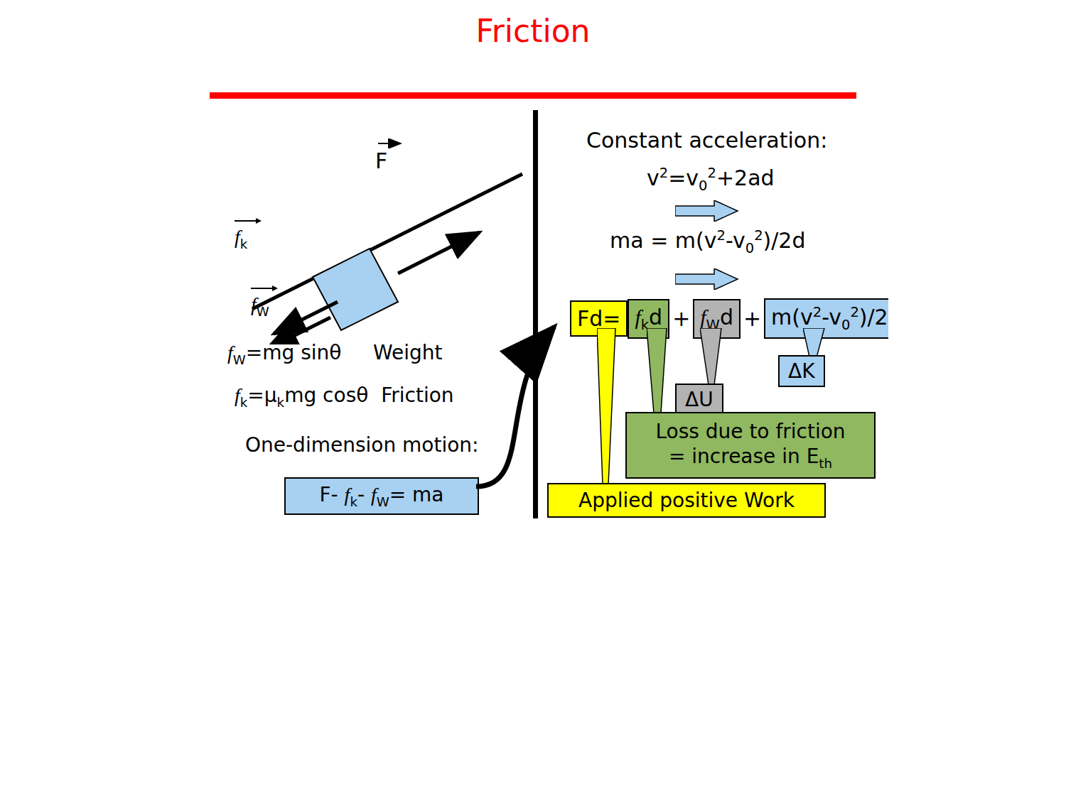Friction
F
fk
fW
fW=mg sinθ Weight
fk=μkmg cosθ Friction
One-dimension motion:
F- fk- fW= ma
Constant acceleration:
v2=v02+2ad
ma = m(v2-v02)/2d
Fd= fkd + fWd + m(v2-v02)/2
ΔK
ΔU
Loss due to friction
= increase in Eth
Applied positive Work